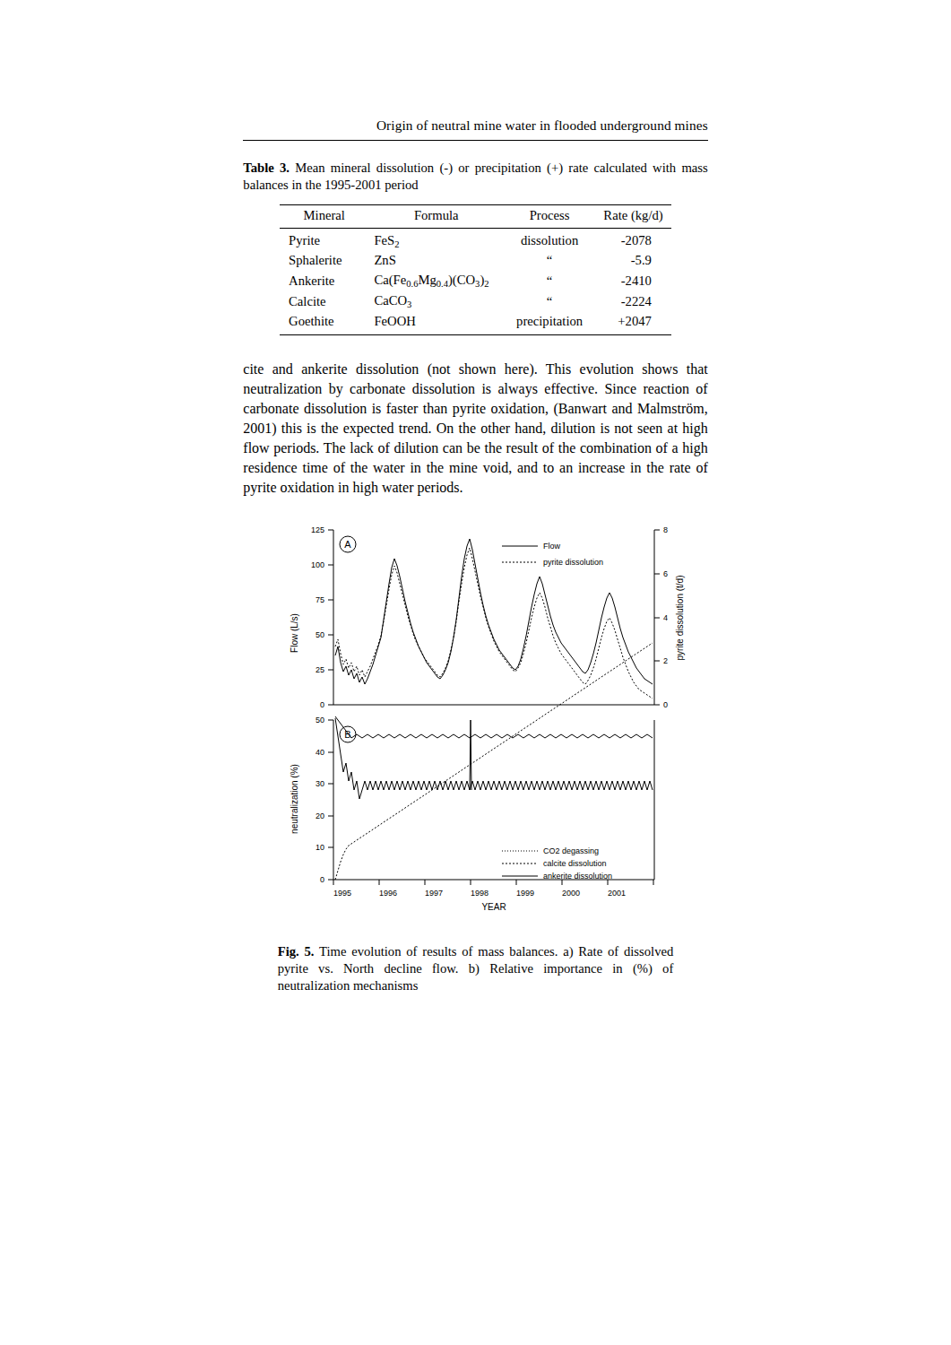Origin of neutral mine water in flooded underground mines
Table 3. Mean mineral dissolution (-) or precipitation (+) rate calculated with mass balances in the 1995-2001 period
| Mineral | Formula | Process | Rate (kg/d) |
| --- | --- | --- | --- |
| Pyrite | FeS 2 | dissolution | -2078 |
| Sphalerite | ZnS | “ | -5.9 |
| Ankerite | Ca(Fe 0.6 Mg 0.4 )(CO 3 ) 2 | “ | -2410 |
| Calcite | CaCO 3 | “ | -2224 |
| Goethite | FeOOH | precipitation | +2047 |
cite and ankerite dissolution (not shown here). This evolution shows that neutralization by carbonate dissolution is always effective. Since reaction of carbonate dissolution is faster than pyrite oxidation, (Banwart and Malmström, 2001) this is the expected trend. On the other hand, dilution is not seen at high flow periods. The lack of dilution can be the result of the combination of a high residence time of the water in the mine void, and to an increase in the rate of pyrite oxidation in high water periods.
125 100 75 50 25 0 8 6 4 2 0 Flow (L/s) pyrite dissolution (t/d) A Flow pyrite dissolution 50 40 30 20 10 0 neutralization (%) B 1995 1996 1997 1998 1999 2000 2001 YEAR CO2 degassing calcite dissolution ankerite dissolution
Fig. 5. Time evolution of results of mass balances. a) Rate of dissolved pyrite vs. North decline flow. b) Relative importance in (%) of neutralization mechanisms